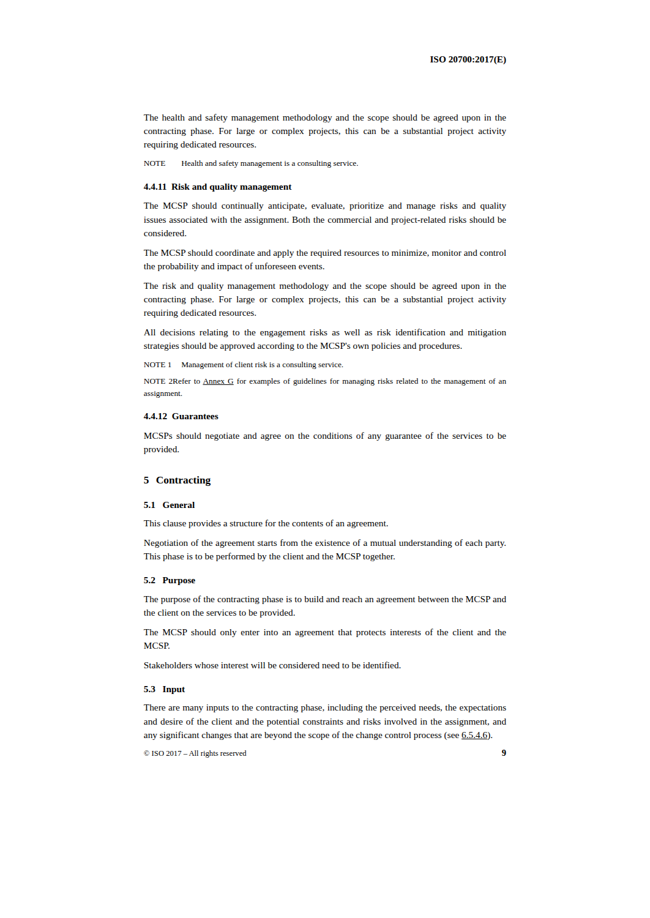ISO 20700:2017(E)
The health and safety management methodology and the scope should be agreed upon in the contracting phase. For large or complex projects, this can be a substantial project activity requiring dedicated resources.
NOTEHealth and safety management is a consulting service.
4.4.11 Risk and quality management
The MCSP should continually anticipate, evaluate, prioritize and manage risks and quality issues associated with the assignment. Both the commercial and project-related risks should be considered.
The MCSP should coordinate and apply the required resources to minimize, monitor and control the probability and impact of unforeseen events.
The risk and quality management methodology and the scope should be agreed upon in the contracting phase. For large or complex projects, this can be a substantial project activity requiring dedicated resources.
All decisions relating to the engagement risks as well as risk identification and mitigation strategies should be approved according to the MCSP's own policies and procedures.
NOTE 1 Management of client risk is a consulting service.
NOTE 2 Refer to Annex G for examples of guidelines for managing risks related to the management of an assignment.
4.4.12 Guarantees
MCSPs should negotiate and agree on the conditions of any guarantee of the services to be provided.
5 Contracting
5.1 General
This clause provides a structure for the contents of an agreement.
Negotiation of the agreement starts from the existence of a mutual understanding of each party. This phase is to be performed by the client and the MCSP together.
5.2 Purpose
The purpose of the contracting phase is to build and reach an agreement between the MCSP and the client on the services to be provided.
The MCSP should only enter into an agreement that protects interests of the client and the MCSP.
Stakeholders whose interest will be considered need to be identified.
5.3 Input
There are many inputs to the contracting phase, including the perceived needs, the expectations and desire of the client and the potential constraints and risks involved in the assignment, and any significant changes that are beyond the scope of the change control process (see 6.5.4.6).
© ISO 2017 – All rights reserved 9